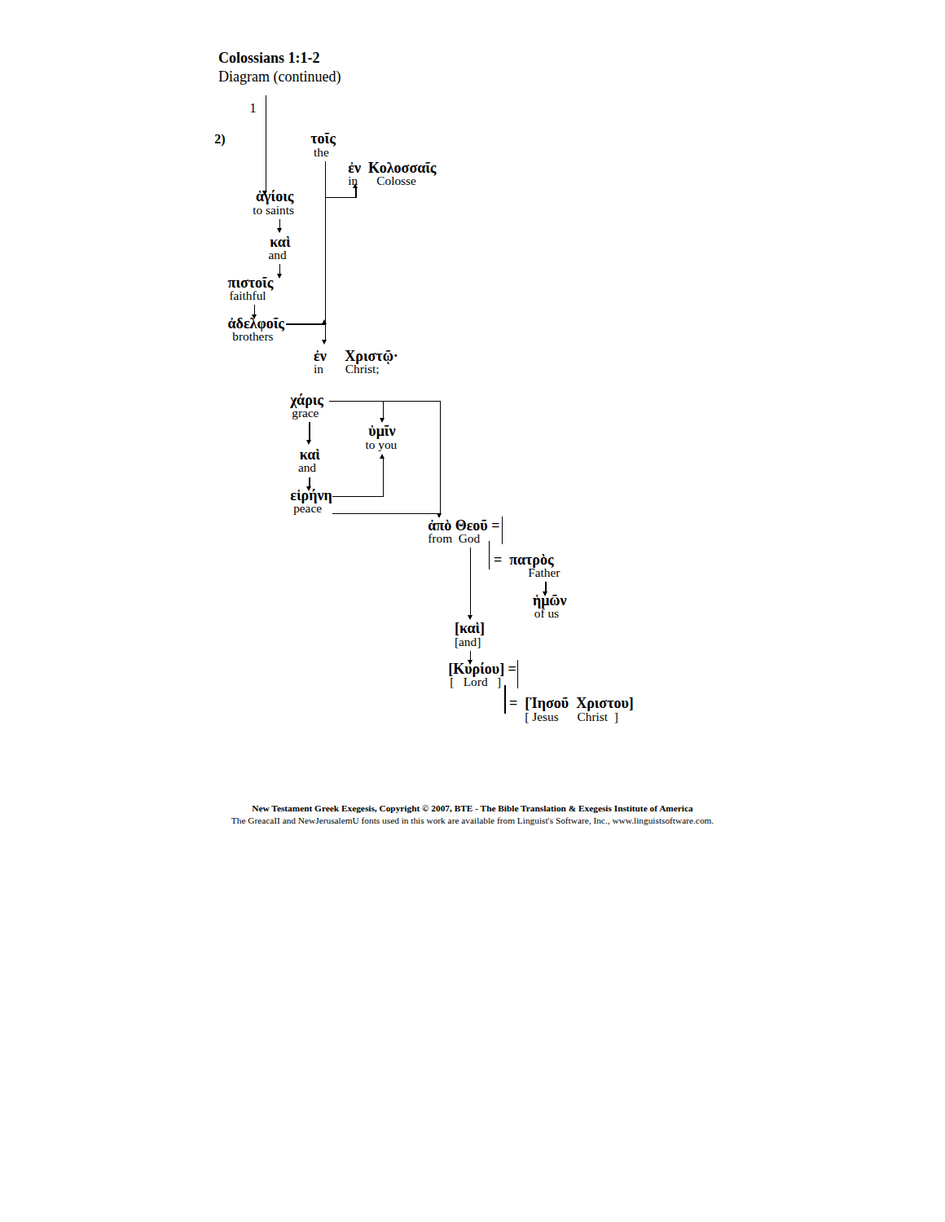Colossians 1:1-2
Diagram (continued)
1
2)
τοῖς
the
ἐν Κολοσσαῖς
in Colosse
ἁγίοις
to saints
καὶ
and
πιστοῖς
faithful
ἀδελφοῖς
brothers
ἐν Χριστῷ·
in Christ;
χάρις
grace
ὑμῖν
to you
καὶ
and
εἰρήνη
peace
ἀπὸ Θεοῦ =
from God
= πατρὸς
Father
ἡμῶν
of us
[καὶ]
[and]
[Κυρίου] =
[ Lord ]
= [Ἰησοῦ Χριστου]
[ Jesus Christ ]
New Testament Greek Exegesis, Copyright © 2007, BTE - The Bible Translation & Exegesis Institute of America
The GreacaII and NewJerusalemU fonts used in this work are available from Linguist's Software, Inc., www.linguistsoftware.com.